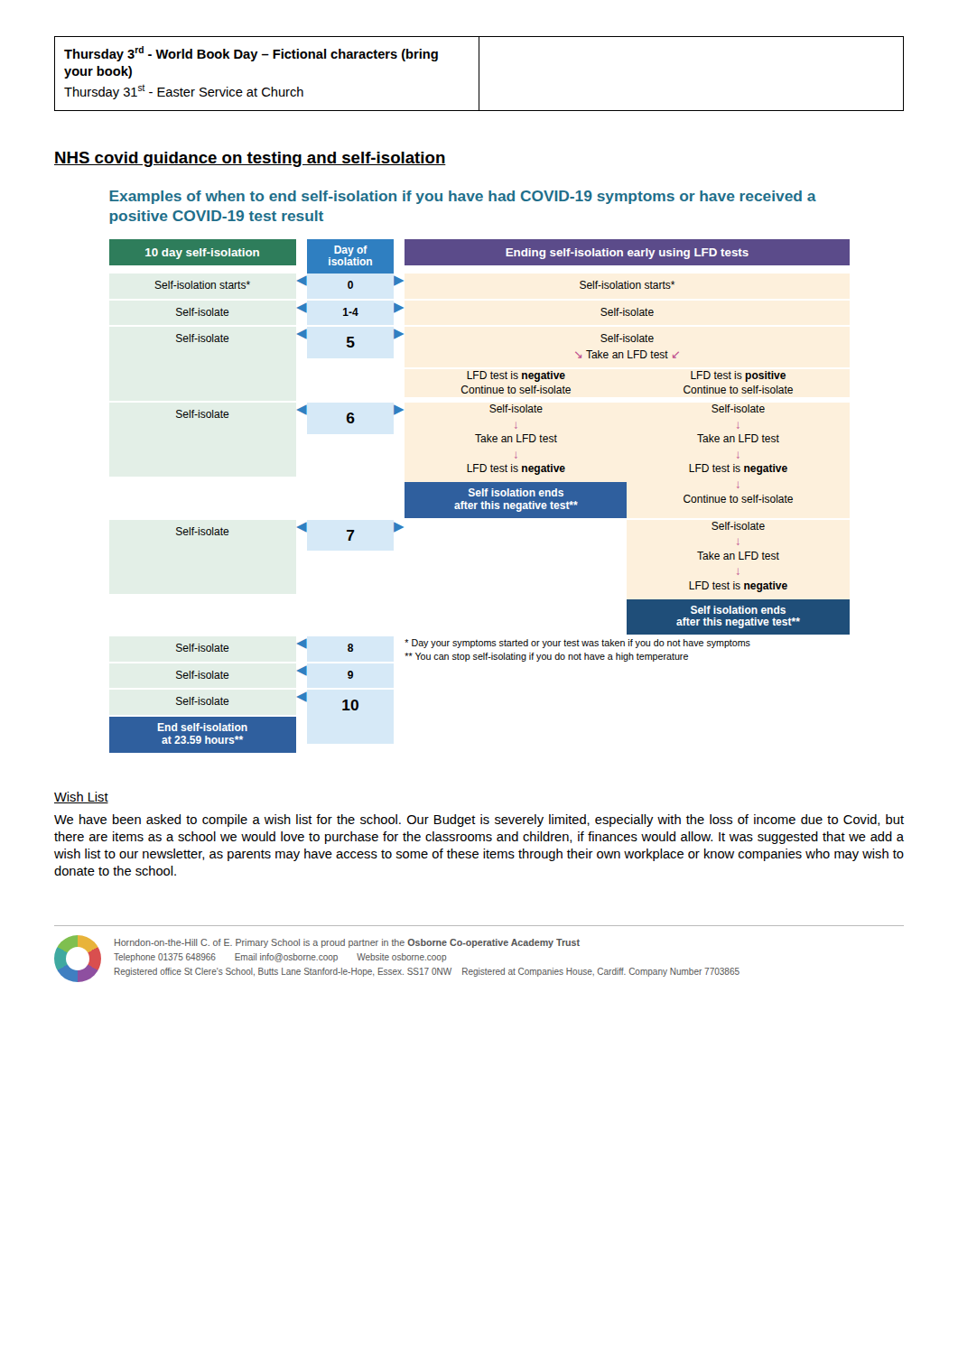| Thursday 3 rd - World Book Day – Fictional characters (bring your book) Thursday 31 st - Easter Service at Church | |
NHS covid guidance on testing and self-isolation
Examples of when to end self-isolation if you have had COVID-19 symptoms or have received a positive COVID-19 test result
| 10 day self-isolation | | Day of isolation | | Ending self-isolation early using LFD tests |
| Self-isolation starts* | ◀ | 0 | ▶ | Self-isolation starts* |
| Self-isolate | ◀ | 1-4 | ▶ | Self-isolate |
| Self-isolate | ◀ | 5 | ▶ | Self-isolate ↘ Take an LFD test ↙ / LFD test is negative Continue to self-isolate / LFD test is positive Continue to self-isolate / |
| Self-isolate | ◀ | 6 | ▶ | / Self-isolate ↓ Take an LFD test ↓ LFD test is negative Self isolation ends after this negative test** / Self-isolate ↓ Take an LFD test ↓ LFD test is negative ↓ Continue to self-isolate / |
| Self-isolate | ◀ | 7 | ▶ | / / Self-isolate ↓ Take an LFD test ↓ LFD test is negative Self isolation ends after this negative test** / |
| Self-isolate | ◀ | 8 | | * Day your symptoms started or your test was taken if you do not have symptoms ** You can stop self-isolating if you do not have a high temperature |
| Self-isolate | ◀ | 9 | |
| Self-isolate | ◀ | 10 | |
| End self-isolation at 23.59 hours** | | |
Wish List
We have been asked to compile a wish list for the school. Our Budget is severely limited, especially with the loss of income due to Covid, but there are items as a school we would love to purchase for the classrooms and children, if finances would allow. It was suggested that we add a wish list to our newsletter, as parents may have access to some of these items through their own workplace or know companies who may wish to donate to the school.
Horndon-on-the-Hill C. of E. Primary School is a proud partner in the Osborne Co-operative Academy Trust
Telephone 01375 648966 Email info@osborne.coop Website osborne.coop
Registered office St Clere's School, Butts Lane Stanford-le-Hope, Essex. SS17 0NW Registered at Companies House, Cardiff. Company Number 7703865